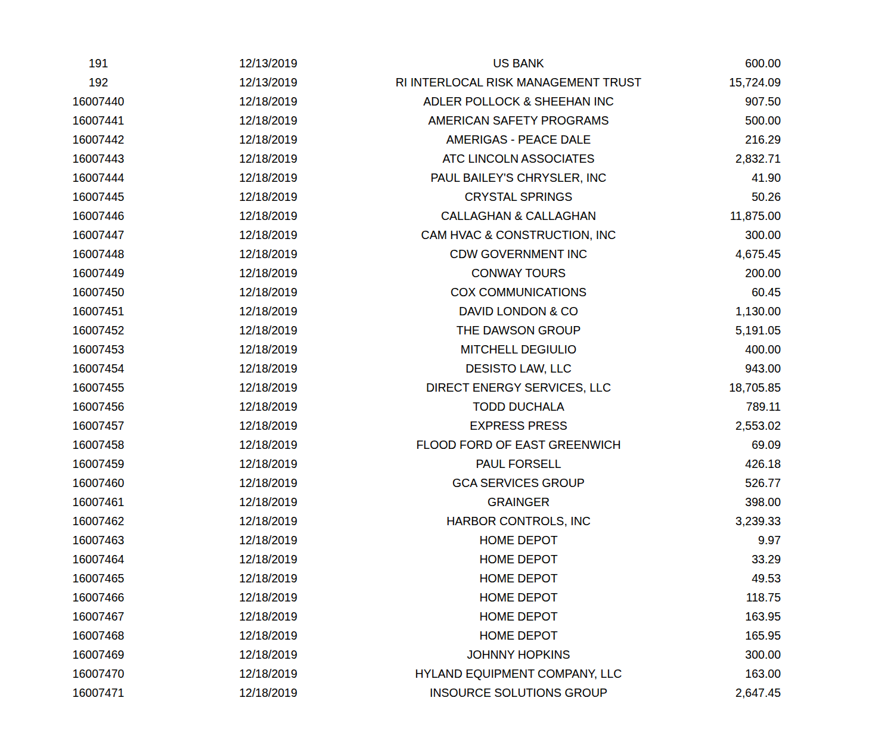| 191 | 12/13/2019 | US BANK | 600.00 |
| 192 | 12/13/2019 | RI INTERLOCAL RISK MANAGEMENT TRUST | 15,724.09 |
| 16007440 | 12/18/2019 | ADLER POLLOCK & SHEEHAN INC | 907.50 |
| 16007441 | 12/18/2019 | AMERICAN SAFETY PROGRAMS | 500.00 |
| 16007442 | 12/18/2019 | AMERIGAS - PEACE DALE | 216.29 |
| 16007443 | 12/18/2019 | ATC LINCOLN ASSOCIATES | 2,832.71 |
| 16007444 | 12/18/2019 | PAUL BAILEY'S CHRYSLER, INC | 41.90 |
| 16007445 | 12/18/2019 | CRYSTAL SPRINGS | 50.26 |
| 16007446 | 12/18/2019 | CALLAGHAN & CALLAGHAN | 11,875.00 |
| 16007447 | 12/18/2019 | CAM HVAC & CONSTRUCTION, INC | 300.00 |
| 16007448 | 12/18/2019 | CDW GOVERNMENT INC | 4,675.45 |
| 16007449 | 12/18/2019 | CONWAY TOURS | 200.00 |
| 16007450 | 12/18/2019 | COX COMMUNICATIONS | 60.45 |
| 16007451 | 12/18/2019 | DAVID LONDON & CO | 1,130.00 |
| 16007452 | 12/18/2019 | THE DAWSON GROUP | 5,191.05 |
| 16007453 | 12/18/2019 | MITCHELL DEGIULIO | 400.00 |
| 16007454 | 12/18/2019 | DESISTO LAW, LLC | 943.00 |
| 16007455 | 12/18/2019 | DIRECT ENERGY SERVICES, LLC | 18,705.85 |
| 16007456 | 12/18/2019 | TODD DUCHALA | 789.11 |
| 16007457 | 12/18/2019 | EXPRESS PRESS | 2,553.02 |
| 16007458 | 12/18/2019 | FLOOD FORD OF EAST GREENWICH | 69.09 |
| 16007459 | 12/18/2019 | PAUL FORSELL | 426.18 |
| 16007460 | 12/18/2019 | GCA SERVICES GROUP | 526.77 |
| 16007461 | 12/18/2019 | GRAINGER | 398.00 |
| 16007462 | 12/18/2019 | HARBOR CONTROLS, INC | 3,239.33 |
| 16007463 | 12/18/2019 | HOME DEPOT | 9.97 |
| 16007464 | 12/18/2019 | HOME DEPOT | 33.29 |
| 16007465 | 12/18/2019 | HOME DEPOT | 49.53 |
| 16007466 | 12/18/2019 | HOME DEPOT | 118.75 |
| 16007467 | 12/18/2019 | HOME DEPOT | 163.95 |
| 16007468 | 12/18/2019 | HOME DEPOT | 165.95 |
| 16007469 | 12/18/2019 | JOHNNY HOPKINS | 300.00 |
| 16007470 | 12/18/2019 | HYLAND EQUIPMENT COMPANY, LLC | 163.00 |
| 16007471 | 12/18/2019 | INSOURCE SOLUTIONS GROUP | 2,647.45 |